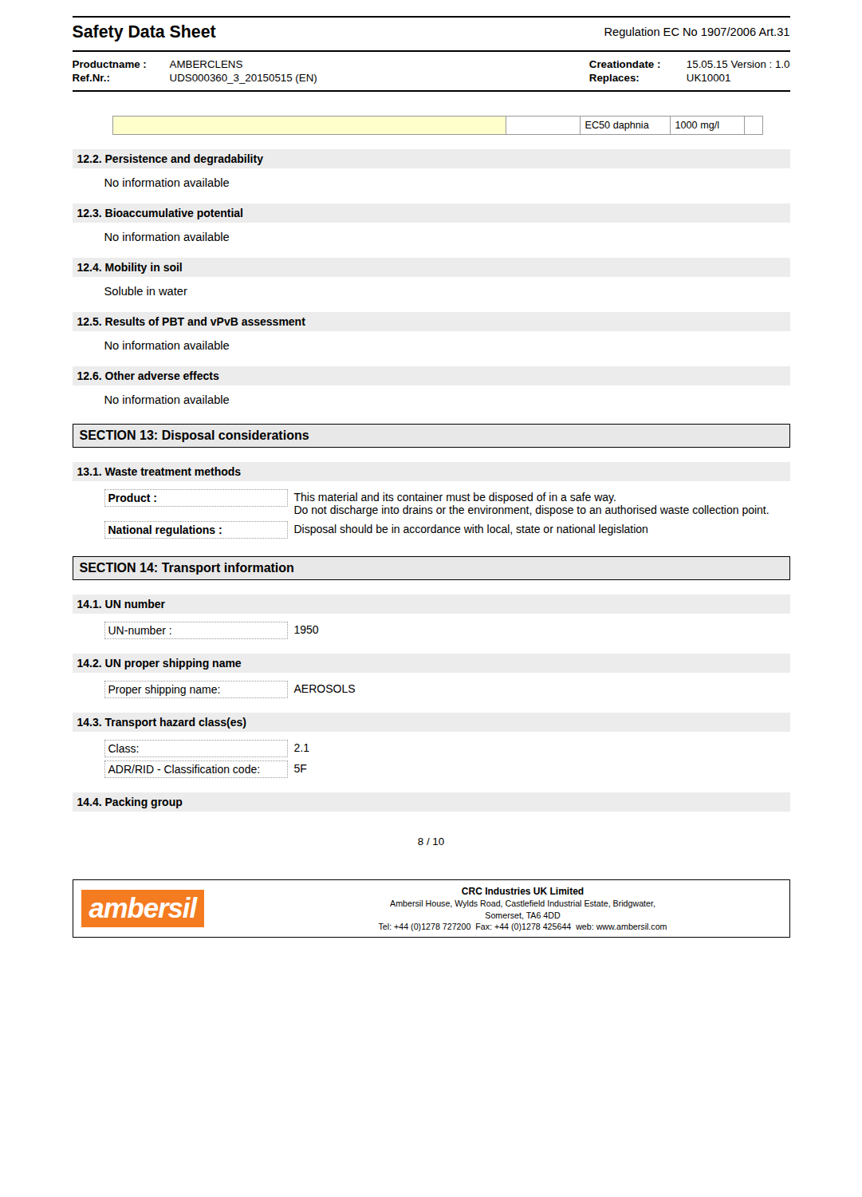Safety Data Sheet
Regulation EC No 1907/2006 Art.31
Productname :
AMBERCLENS
Ref.Nr.:
UDS000360_3_20150515 (EN)
Creationdate :
15.05.15 Version : 1.0
Replaces:
UK10001
| | | EC50 daphnia | 1000 mg/l | |
12.2. Persistence and degradability
No information available
12.3. Bioaccumulative potential
No information available
12.4. Mobility in soil
Soluble in water
12.5. Results of PBT and vPvB assessment
No information available
12.6. Other adverse effects
No information available
SECTION 13: Disposal considerations
13.1. Waste treatment methods
Product :
This material and its container must be disposed of in a safe way.
Do not discharge into drains or the environment, dispose to an authorised waste collection point.
National regulations :
Disposal should be in accordance with local, state or national legislation
SECTION 14: Transport information
14.1. UN number
UN-number :
1950
14.2. UN proper shipping name
Proper shipping name:
AEROSOLS
14.3. Transport hazard class(es)
Class:
2.1
ADR/RID - Classification code:
5F
14.4. Packing group
8 / 10
ambersil
CRC Industries UK Limited
Ambersil House, Wylds Road, Castlefield Industrial Estate, Bridgwater,
Somerset, TA6 4DD
Tel: +44 (0)1278 727200 Fax: +44 (0)1278 425644 web: www.ambersil.com